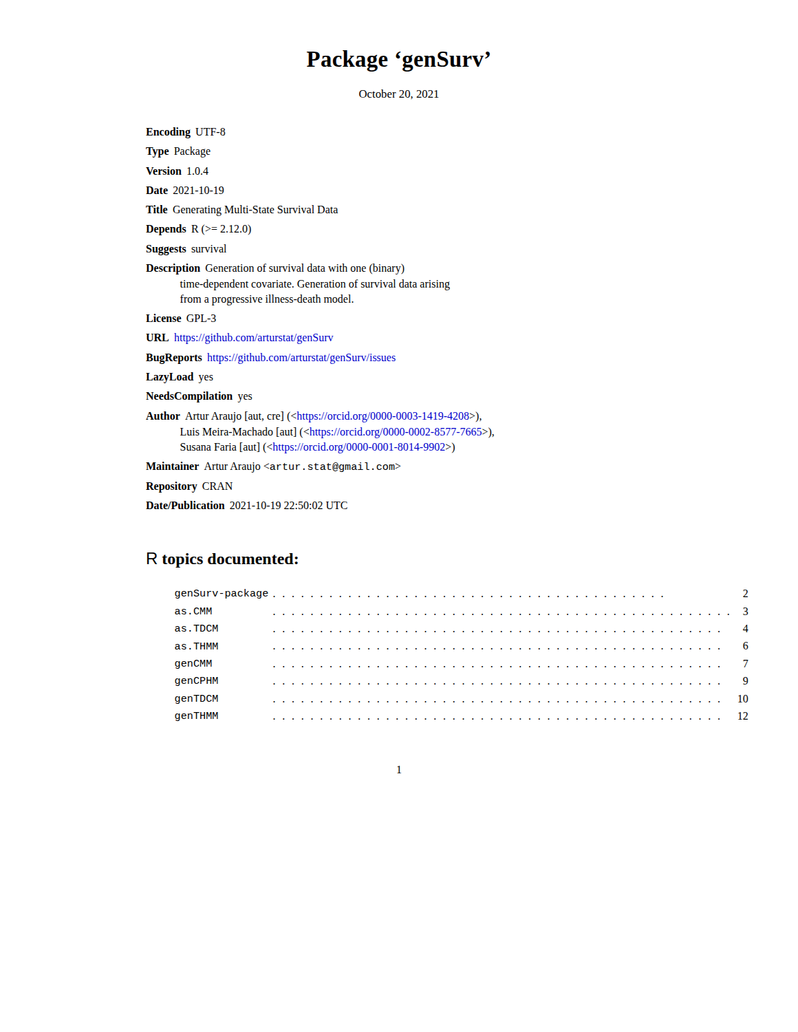Package ‘genSurv’
October 20, 2021
Encoding
UTF-8
Type
Package
Version
1.0.4
Date
2021-10-19
Title
Generating Multi-State Survival Data
Depends
R (>= 2.12.0)
Suggests
survival
Description
Generation of survival data with one (binary)
time-dependent covariate. Generation of survival data arising
from a progressive illness-death model.
License
GPL-3
URL
https://github.com/arturstat/genSurv
BugReports
https://github.com/arturstat/genSurv/issues
LazyLoad
yes
NeedsCompilation
yes
Author
Artur Araujo [aut, cre] (<https://orcid.org/0000-0003-1419-4208>),
Luis Meira-Machado [aut] (<https://orcid.org/0000-0002-8577-7665>),
Susana Faria [aut] (<https://orcid.org/0000-0001-8014-9902>)
Maintainer
Artur Araujo <artur.stat@gmail.com>
Repository
CRAN
Date/Publication
2021-10-19 22:50:02 UTC
R topics documented:
| genSurv-package | . . . . . . . . . . . . . . . . . . . . . . . . . . . . . . . . . . . . . . . . . . | 2 |
| as.CMM | . . . . . . . . . . . . . . . . . . . . . . . . . . . . . . . . . . . . . . . . . . . . . . . . . | 3 |
| as.TDCM | . . . . . . . . . . . . . . . . . . . . . . . . . . . . . . . . . . . . . . . . . . . . . . . . | 4 |
| as.THMM | . . . . . . . . . . . . . . . . . . . . . . . . . . . . . . . . . . . . . . . . . . . . . . . . | 6 |
| genCMM | . . . . . . . . . . . . . . . . . . . . . . . . . . . . . . . . . . . . . . . . . . . . . . . . | 7 |
| genCPHM | . . . . . . . . . . . . . . . . . . . . . . . . . . . . . . . . . . . . . . . . . . . . . . . . | 9 |
| genTDCM | . . . . . . . . . . . . . . . . . . . . . . . . . . . . . . . . . . . . . . . . . . . . . . . . | 10 |
| genTHMM | . . . . . . . . . . . . . . . . . . . . . . . . . . . . . . . . . . . . . . . . . . . . . . . . | 12 |
1